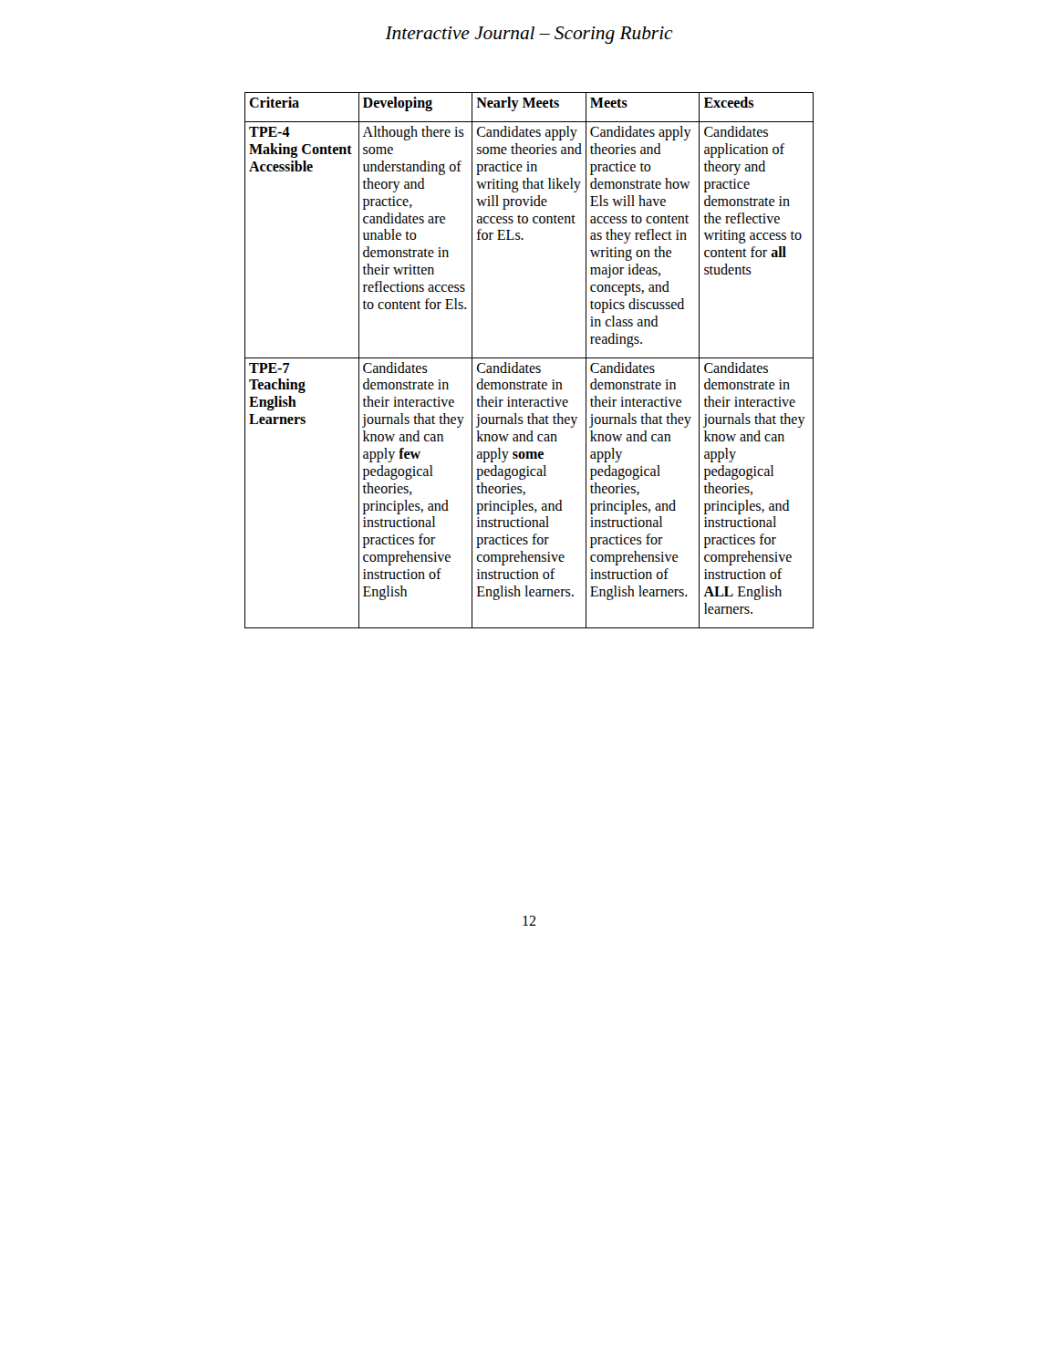Interactive Journal – Scoring Rubric
| Criteria | Developing | Nearly Meets | Meets | Exceeds |
| --- | --- | --- | --- | --- |
| TPE-4 Making Content Accessible | Although there is some understanding of theory and practice, candidates are unable to demonstrate in their written reflections access to content for Els. | Candidates apply some theories and practice in writing that likely will provide access to content for ELs. | Candidates apply theories and practice to demonstrate how Els will have access to content as they reflect in writing on the major ideas, concepts, and topics discussed in class and readings. | Candidates application of theory and practice demonstrate in the reflective writing access to content for all students |
| TPE-7 Teaching English Learners | Candidates demonstrate in their interactive journals that they know and can apply few pedagogical theories, principles, and instructional practices for comprehensive instruction of English | Candidates demonstrate in their interactive journals that they know and can apply some pedagogical theories, principles, and instructional practices for comprehensive instruction of English learners. | Candidates demonstrate in their interactive journals that they know and can apply pedagogical theories, principles, and instructional practices for comprehensive instruction of English learners. | Candidates demonstrate in their interactive journals that they know and can apply pedagogical theories, principles, and instructional practices for comprehensive instruction of ALL English learners. |
12